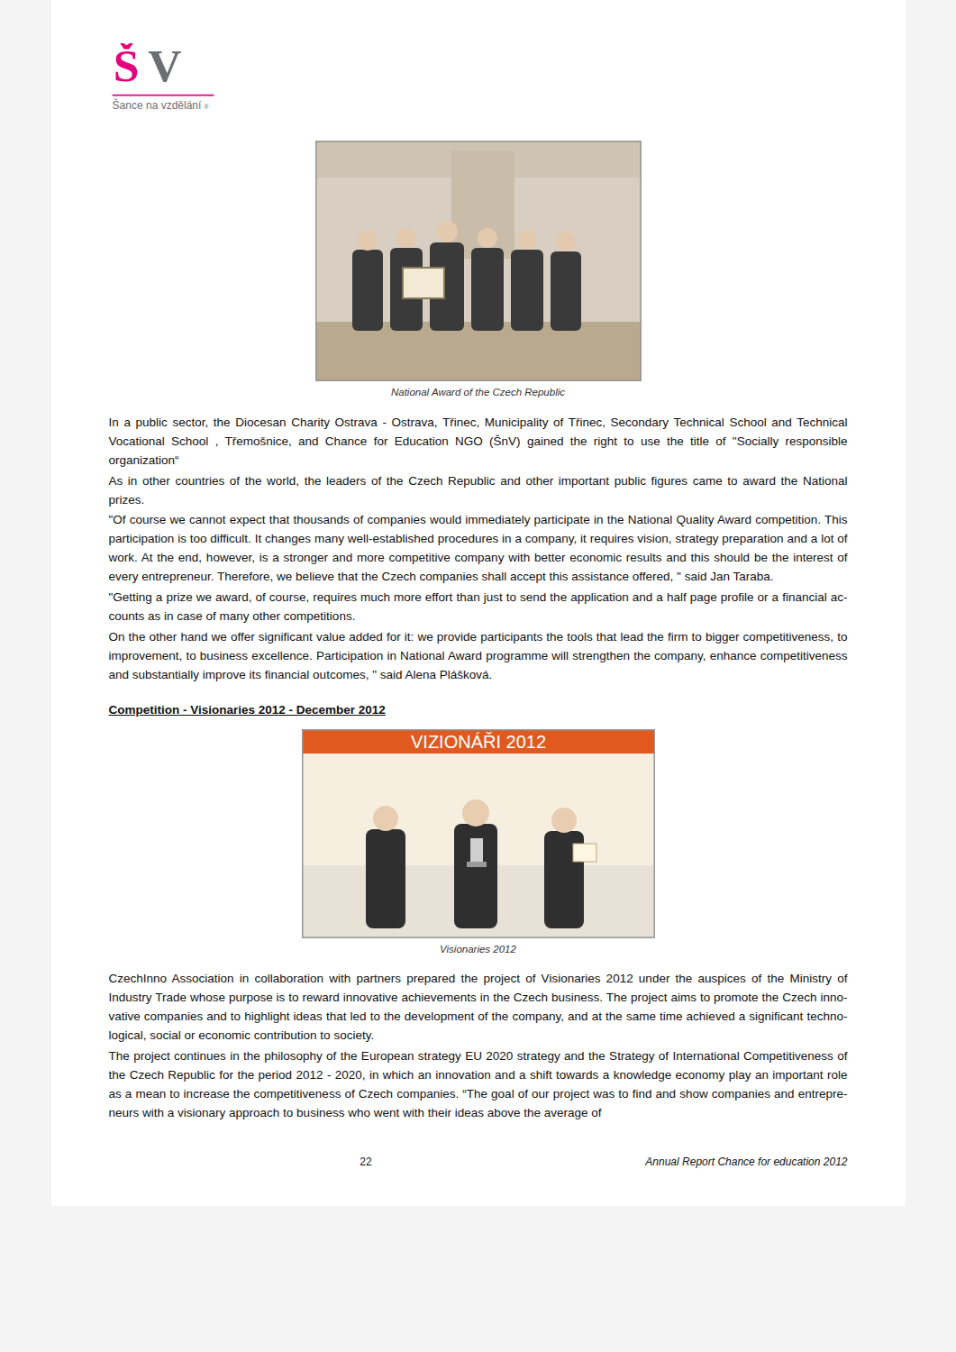Š V Šance na vzdělání ®
National Award of the Czech Republic
In a public sector, the Diocesan Charity Ostrava - Ostrava, Třinec, Municipality of Třinec, Secondary Technical School and Technical Vocational School , Třemošnice, and Chance for Education NGO (ŠnV) gained the right to use the title of "Socially responsible organization“
As in other countries of the world, the leaders of the Czech Republic and other important public figures came to award the National prizes.
"Of course we cannot expect that thousands of companies would immediately participate in the National Quality Award competition. This participation is too difficult. It changes many well-established procedures in a company, it requires vision, strategy preparation and a lot of work. At the end, however, is a stronger and more competitive company with better economic results and this should be the interest of every entrepreneur. Therefore, we believe that the Czech companies shall accept this assistance offered, " said Jan Taraba.
"Getting a prize we award, of course, requires much more effort than just to send the application and a half page profile or a financial accounts as in case of many other competitions.
On the other hand we offer significant value added for it: we provide participants the tools that lead the firm to bigger competitiveness, to improvement, to business excellence. Participation in National Award programme will strengthen the company, enhance competitiveness and substantially improve its financial outcomes, " said Alena Plášková.
Competition - Visionaries 2012 - December 2012
VIZIONÁŘI 2012
Visionaries 2012
CzechInno Association in collaboration with partners prepared the project of Visionaries 2012 under the auspices of the Ministry of Industry Trade whose purpose is to reward innovative achievements in the Czech business. The project aims to promote the Czech innovative companies and to highlight ideas that led to the development of the company, and at the same time achieved a significant technological, social or economic contribution to society.
The project continues in the philosophy of the European strategy EU 2020 strategy and the Strategy of International Competitiveness of the Czech Republic for the period 2012 - 2020, in which an innovation and a shift towards a knowledge economy play an important role as a mean to increase the competitiveness of Czech companies. “The goal of our project was to find and show companies and entrepreneurs with a visionary approach to business who went with their ideas above the average of
22 Annual Report Chance for education 2012